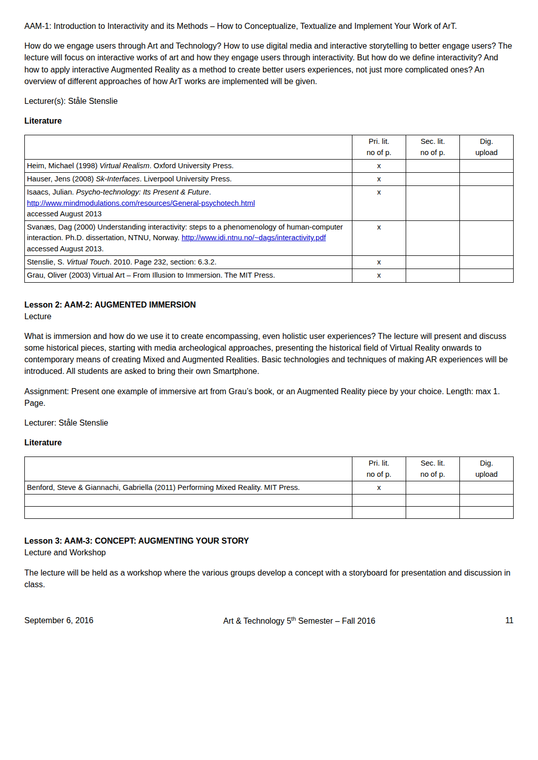AAM-1: Introduction to Interactivity and its Methods – How to Conceptualize, Textualize and Implement Your Work of ArT.
How do we engage users through Art and Technology? How to use digital media and interactive storytelling to better engage users? The lecture will focus on interactive works of art and how they engage users through interactivity. But how do we define interactivity? And how to apply interactive Augmented Reality as a method to create better users experiences, not just more complicated ones? An overview of different approaches of how ArT works are implemented will be given.
Lecturer(s): Ståle Stenslie
Literature
| | Pri. lit. no of p. | Sec. lit. no of p. | Dig. upload |
| --- | --- | --- | --- |
| Heim, Michael (1998) Virtual Realism . Oxford University Press. | x | | |
| Hauser, Jens (2008) Sk-Interfaces . Liverpool University Press. | x | | |
| Isaacs, Julian. Psycho-technology: Its Present & Future . http://www.mindmodulations.com/resources/General-psychotech.html accessed August 2013 | x | | |
| Svanæs, Dag (2000) Understanding interactivity: steps to a phenomenology of human-computer interaction. Ph.D. dissertation, NTNU, Norway. http://www.idi.ntnu.no/~dags/interactivity.pdf accessed August 2013. | x | | |
| Stenslie, S. Virtual Touch . 2010. Page 232, section: 6.3.2. | x | | |
| Grau, Oliver (2003) Virtual Art – From Illusion to Immersion. The MIT Press. | x | | |
Lesson 2: AAM-2: AUGMENTED IMMERSION
Lecture
What is immersion and how do we use it to create encompassing, even holistic user experiences? The lecture will present and discuss some historical pieces, starting with media archeological approaches, presenting the historical field of Virtual Reality onwards to contemporary means of creating Mixed and Augmented Realities. Basic technologies and techniques of making AR experiences will be introduced. All students are asked to bring their own Smartphone.
Assignment: Present one example of immersive art from Grau’s book, or an Augmented Reality piece by your choice. Length: max 1. Page.
Lecturer: Ståle Stenslie
Literature
| | Pri. lit. no of p. | Sec. lit. no of p. | Dig. upload |
| --- | --- | --- | --- |
| Benford, Steve & Giannachi, Gabriella (2011) Performing Mixed Reality. MIT Press. | x | | |
Lesson 3: AAM-3: CONCEPT: AUGMENTING YOUR STORY
Lecture and Workshop
The lecture will be held as a workshop where the various groups develop a concept with a storyboard for presentation and discussion in class.
September 6, 2016 Art & Technology 5th Semester – Fall 2016 11